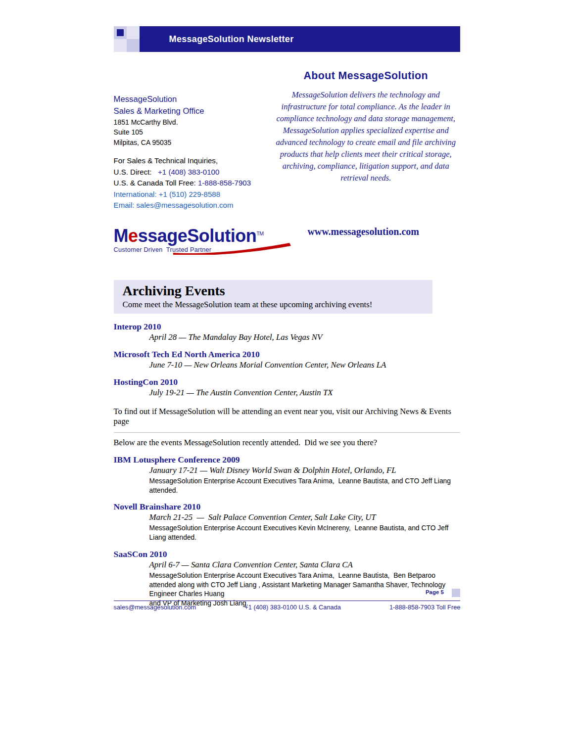MessageSolution Newsletter
MessageSolution
Sales & Marketing Office
1851 McCarthy Blvd.
Suite 105
Milpitas, CA 95035
For Sales & Technical Inquiries,
U.S. Direct: +1 (408) 383-0100
U.S. & Canada Toll Free: 1-888-858-7903
International: +1 (510) 229-8588
Email: sales@messagesolution.com
About MessageSolution
MessageSolution delivers the technology and infrastructure for total compliance. As the leader in compliance technology and data storage management, MessageSolution applies specialized expertise and advanced technology to create email and file archiving products that help clients meet their critical storage, archiving, compliance, litigation support, and data retrieval needs.
MessageSolutionTM
Customer Driven Trusted Partner
www.messagesolution.com
Archiving Events
Come meet the MessageSolution team at these upcoming archiving events!
Interop 2010
April 28 — The Mandalay Bay Hotel, Las Vegas NV
Microsoft Tech Ed North America 2010
June 7-10 — New Orleans Morial Convention Center, New Orleans LA
HostingCon 2010
July 19-21 — The Austin Convention Center, Austin TX
To find out if MessageSolution will be attending an event near you, visit our Archiving News & Events page
Below are the events MessageSolution recently attended. Did we see you there?
IBM Lotusphere Conference 2009
January 17-21 — Walt Disney World Swan & Dolphin Hotel, Orlando, FL
MessageSolution Enterprise Account Executives Tara Anima, Leanne Bautista, and CTO Jeff Liang attended.
Novell Brainshare 2010
March 21-25 — Salt Palace Convention Center, Salt Lake City, UT
MessageSolution Enterprise Account Executives Kevin McInereny, Leanne Bautista, and CTO Jeff Liang attended.
SaaSCon 2010
April 6-7 — Santa Clara Convention Center, Santa Clara CA
MessageSolution Enterprise Account Executives Tara Anima, Leanne Bautista, Ben Betparoo attended along with CTO Jeff Liang , Assistant Marketing Manager Samantha Shaver, Technology Engineer Charles Huang
and VP of Marketing Josh Liang.
Page 5
sales@messagesolution.com
+1 (408) 383-0100 U.S. & Canada
1-888-858-7903 Toll Free